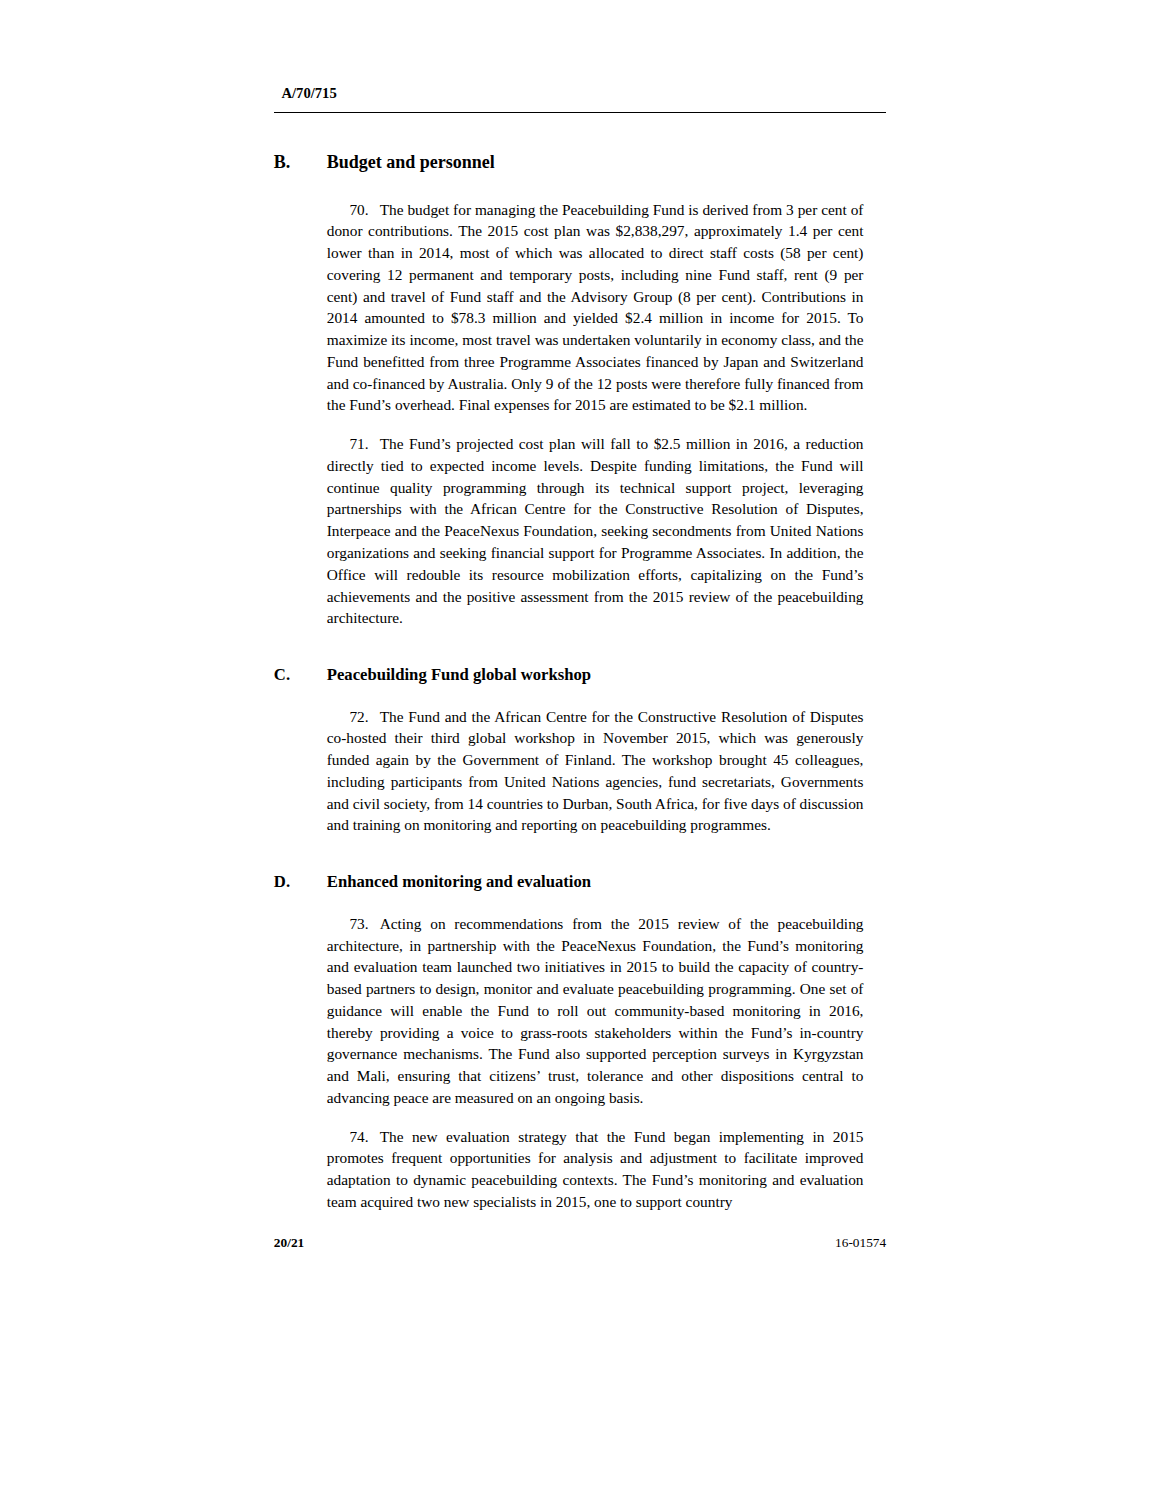A/70/715
B. Budget and personnel
70. The budget for managing the Peacebuilding Fund is derived from 3 per cent of donor contributions. The 2015 cost plan was $2,838,297, approximately 1.4 per cent lower than in 2014, most of which was allocated to direct staff costs (58 per cent) covering 12 permanent and temporary posts, including nine Fund staff, rent (9 per cent) and travel of Fund staff and the Advisory Group (8 per cent). Contributions in 2014 amounted to $78.3 million and yielded $2.4 million in income for 2015. To maximize its income, most travel was undertaken voluntarily in economy class, and the Fund benefitted from three Programme Associates financed by Japan and Switzerland and co-financed by Australia. Only 9 of the 12 posts were therefore fully financed from the Fund’s overhead. Final expenses for 2015 are estimated to be $2.1 million.
71. The Fund’s projected cost plan will fall to $2.5 million in 2016, a reduction directly tied to expected income levels. Despite funding limitations, the Fund will continue quality programming through its technical support project, leveraging partnerships with the African Centre for the Constructive Resolution of Disputes, Interpeace and the PeaceNexus Foundation, seeking secondments from United Nations organizations and seeking financial support for Programme Associates. In addition, the Office will redouble its resource mobilization efforts, capitalizing on the Fund’s achievements and the positive assessment from the 2015 review of the peacebuilding architecture.
C. Peacebuilding Fund global workshop
72. The Fund and the African Centre for the Constructive Resolution of Disputes co-hosted their third global workshop in November 2015, which was generously funded again by the Government of Finland. The workshop brought 45 colleagues, including participants from United Nations agencies, fund secretariats, Governments and civil society, from 14 countries to Durban, South Africa, for five days of discussion and training on monitoring and reporting on peacebuilding programmes.
D. Enhanced monitoring and evaluation
73. Acting on recommendations from the 2015 review of the peacebuilding architecture, in partnership with the PeaceNexus Foundation, the Fund’s monitoring and evaluation team launched two initiatives in 2015 to build the capacity of country-based partners to design, monitor and evaluate peacebuilding programming. One set of guidance will enable the Fund to roll out community-based monitoring in 2016, thereby providing a voice to grass-roots stakeholders within the Fund’s in-country governance mechanisms. The Fund also supported perception surveys in Kyrgyzstan and Mali, ensuring that citizens’ trust, tolerance and other dispositions central to advancing peace are measured on an ongoing basis.
74. The new evaluation strategy that the Fund began implementing in 2015 promotes frequent opportunities for analysis and adjustment to facilitate improved adaptation to dynamic peacebuilding contexts. The Fund’s monitoring and evaluation team acquired two new specialists in 2015, one to support country
20/21 16-01574